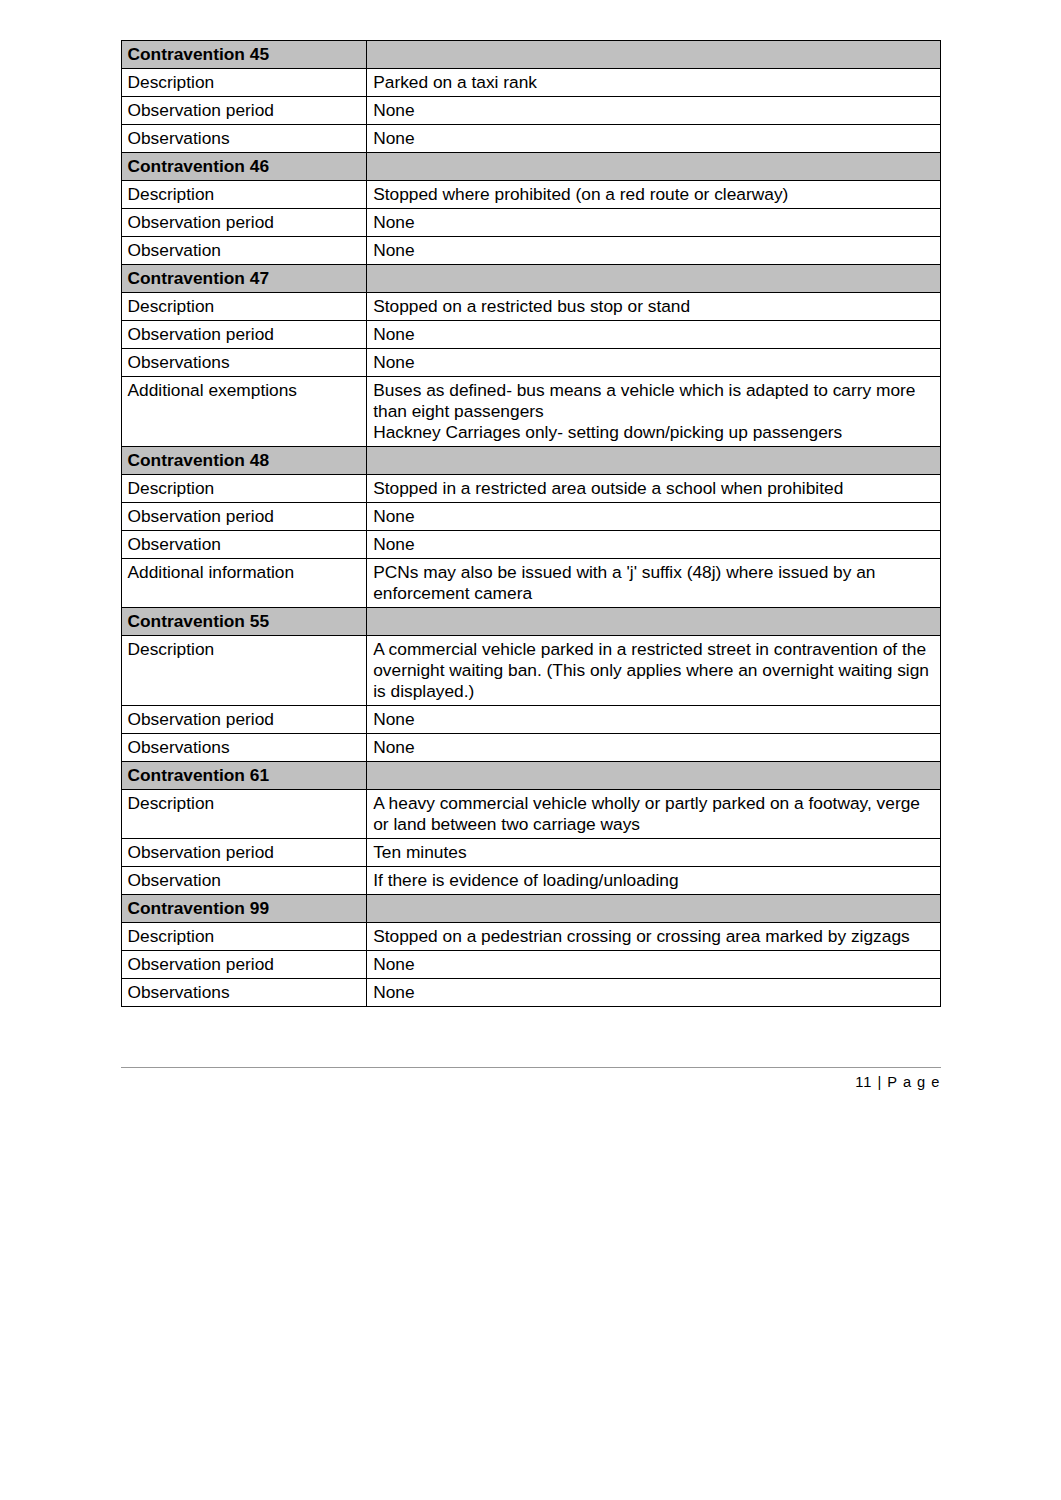| Contravention 45 | |
| Description | Parked on a taxi rank |
| Observation period | None |
| Observations | None |
| Contravention 46 | |
| Description | Stopped where prohibited (on a red route or clearway) |
| Observation period | None |
| Observation | None |
| Contravention 47 | |
| Description | Stopped on a restricted bus stop or stand |
| Observation period | None |
| Observations | None |
| Additional exemptions | Buses as defined- bus means a vehicle which is adapted to carry more than eight passengers Hackney Carriages only- setting down/picking up passengers |
| Contravention 48 | |
| Description | Stopped in a restricted area outside a school when prohibited |
| Observation period | None |
| Observation | None |
| Additional information | PCNs may also be issued with a 'j' suffix (48j) where issued by an enforcement camera |
| Contravention 55 | |
| Description | A commercial vehicle parked in a restricted street in contravention of the overnight waiting ban. (This only applies where an overnight waiting sign is displayed.) |
| Observation period | None |
| Observations | None |
| Contravention 61 | |
| Description | A heavy commercial vehicle wholly or partly parked on a footway, verge or land between two carriage ways |
| Observation period | Ten minutes |
| Observation | If there is evidence of loading/unloading |
| Contravention 99 | |
| Description | Stopped on a pedestrian crossing or crossing area marked by zigzags |
| Observation period | None |
| Observations | None |
11 | P a g e